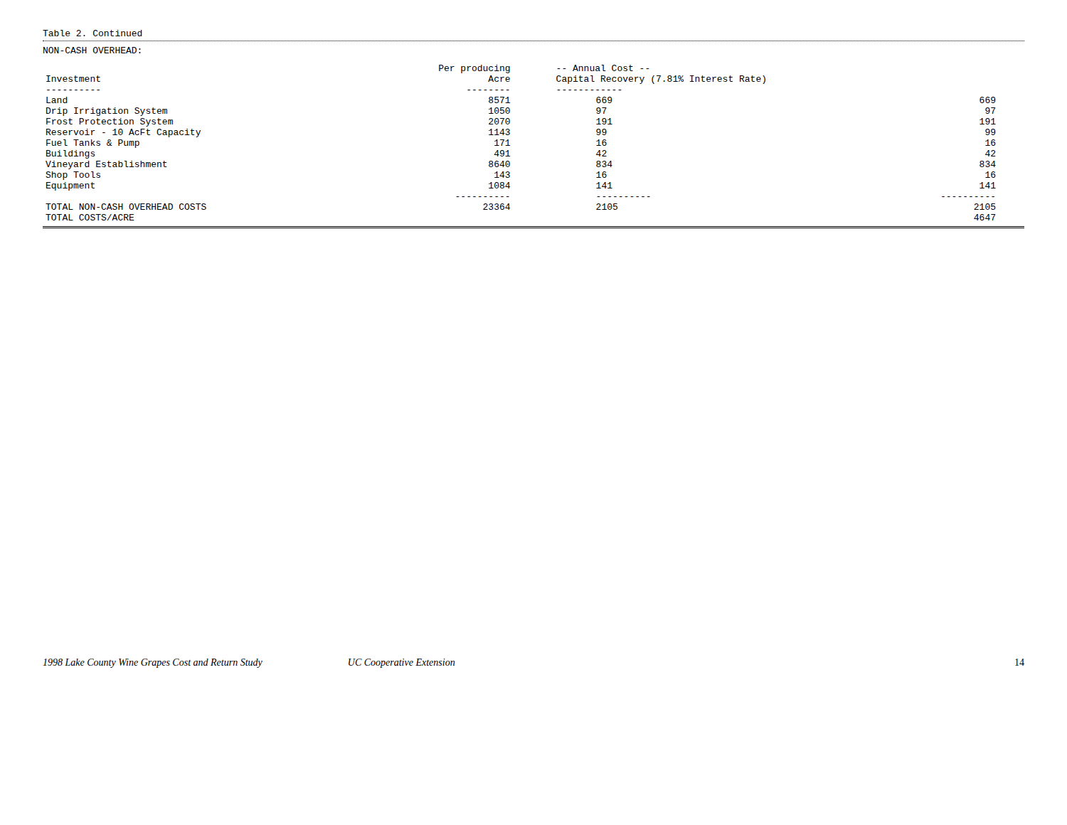Table 2. Continued
NON-CASH OVERHEAD:
| | Per producing | -- Annual Cost -- | |
| --- | --- | --- | --- |
| Investment | Acre | Capital Recovery (7.81% Interest Rate) | |
| ---------- | -------- | ------------ | |
| Land | 8571 | 669 | 669 |
| Drip Irrigation System | 1050 | 97 | 97 |
| Frost Protection System | 2070 | 191 | 191 |
| Reservoir - 10 AcFt Capacity | 1143 | 99 | 99 |
| Fuel Tanks & Pump | 171 | 16 | 16 |
| Buildings | 491 | 42 | 42 |
| Vineyard Establishment | 8640 | 834 | 834 |
| Shop Tools | 143 | 16 | 16 |
| Equipment | 1084 | 141 | 141 |
| | ---------- | ---------- | ---------- |
| TOTAL NON-CASH OVERHEAD COSTS | 23364 | 2105 | 2105 |
| TOTAL COSTS/ACRE | | | 4647 |
1998 Lake County Wine Grapes Cost and Return Study UC Cooperative Extension 14